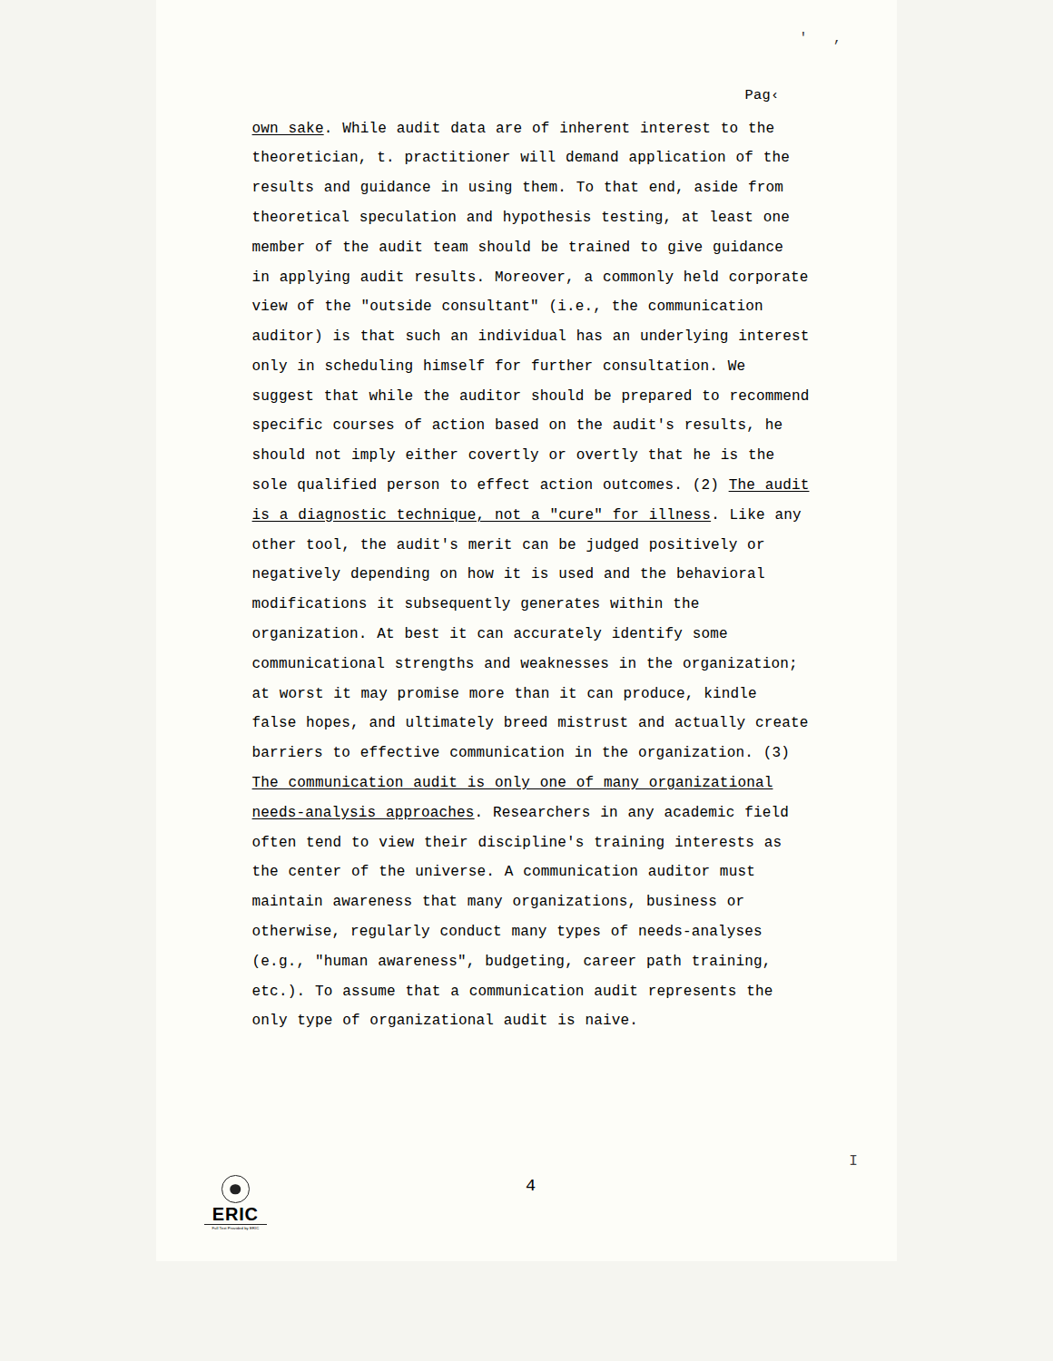' ,
Pag‹
own sake. While audit data are of inherent interest to the theoretician, t. practitioner will demand application of the results and guidance in using them. To that end, aside from theoretical speculation and hypothesis testing, at least one member of the audit team should be trained to give guidance in applying audit results. Moreover, a commonly held corporate view of the "outside consultant" (i.e., the communication auditor) is that such an individual has an underlying interest only in scheduling himself for further consultation. We suggest that while the auditor should be prepared to recommend specific courses of action based on the audit's results, he should not imply either covertly or overtly that he is the sole qualified person to effect action outcomes. (2) The audit is a diagnostic technique, not a "cure" for illness. Like any other tool, the audit's merit can be judged positively or negatively depending on how it is used and the behavioral modifications it subsequently generates within the organization. At best it can accurately identify some communicational strengths and weaknesses in the organization; at worst it may promise more than it can produce, kindle false hopes, and ultimately breed mistrust and actually create barriers to effective communication in the organization. (3) The communication audit is only one of many organizational needs-analysis approaches. Researchers in any academic field often tend to view their discipline's training interests as the center of the universe. A communication auditor must maintain awareness that many organizations, business or otherwise, regularly conduct many types of needs-analyses (e.g., "human awareness", budgeting, career path training, etc.). To assume that a communication audit represents the only type of organizational audit is naive.
4
ERIC
Full Text Provided by ERIC
I